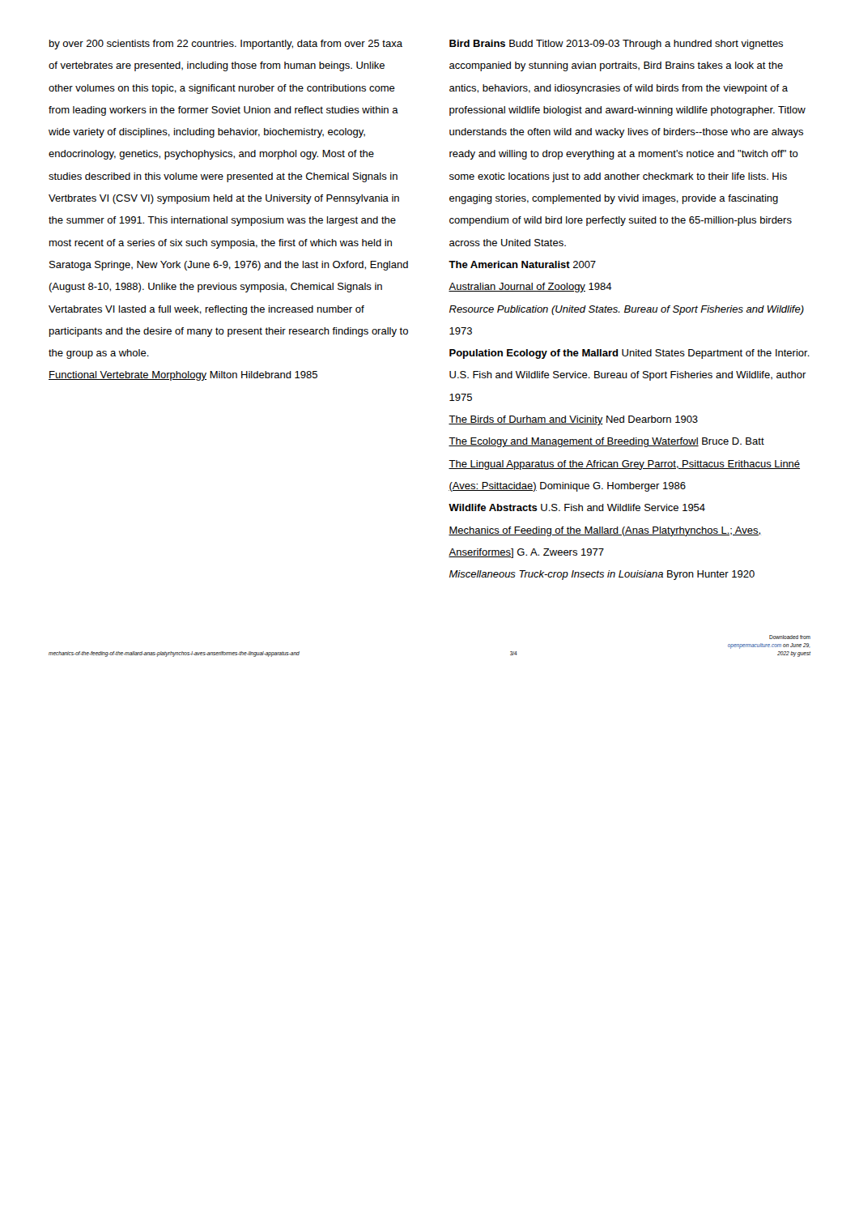by over 200 scientists from 22 countries. Importantly, data from over 25 taxa of vertebrates are presented, including those from human beings. Unlike other volumes on this topic, a significant nurober of the contributions come from leading workers in the former Soviet Union and reflect studies within a wide variety of disciplines, including behavior, biochemistry, ecology, endocrinology, genetics, psychophysics, and morphol ogy. Most of the studies described in this volume were presented at the Chemical Signals in Vertbrates VI (CSV VI) symposium held at the University of Pennsylvania in the summer of 1991. This international symposium was the largest and the most recent of a series of six such symposia, the first of which was held in Saratoga Springe, New York (June 6-9, 1976) and the last in Oxford, England (August 8-10, 1988). Unlike the previous symposia, Chemical Signals in Vertabrates VI lasted a full week, reflecting the increased number of participants and the desire of many to present their research findings orally to the group as a whole.
Functional Vertebrate Morphology Milton Hildebrand 1985
Bird Brains Budd Titlow 2013-09-03 Through a hundred short vignettes accompanied by stunning avian portraits, Bird Brains takes a look at the antics, behaviors, and idiosyncrasies of wild birds from the viewpoint of a professional wildlife biologist and award-winning wildlife photographer. Titlow understands the often wild and wacky lives of birders--those who are always ready and willing to drop everything at a moment's notice and "twitch off" to some exotic locations just to add another checkmark to their life lists. His engaging stories, complemented by vivid images, provide a fascinating compendium of wild bird lore perfectly suited to the 65-million-plus birders across the United States.
The American Naturalist 2007
Australian Journal of Zoology 1984
Resource Publication (United States. Bureau of Sport Fisheries and Wildlife) 1973
Population Ecology of the Mallard United States Department of the Interior. U.S. Fish and Wildlife Service. Bureau of Sport Fisheries and Wildlife, author 1975
The Birds of Durham and Vicinity Ned Dearborn 1903
The Ecology and Management of Breeding Waterfowl Bruce D. Batt
The Lingual Apparatus of the African Grey Parrot, Psittacus Erithacus Linné (Aves: Psittacidae) Dominique G. Homberger 1986
Wildlife Abstracts U.S. Fish and Wildlife Service 1954
Mechanics of Feeding of the Mallard (Anas Platyrhynchos L.; Aves, Anseriformes] G. A. Zweers 1977
Miscellaneous Truck-crop Insects in Louisiana Byron Hunter 1920
mechanics-of-the-feeding-of-the-mallard-anas-platyrhynchos-l-aves-anseriformes-the-lingual-apparatus-and
3/4
Downloaded from
openpermaculture.com on June 29,
2022 by guest